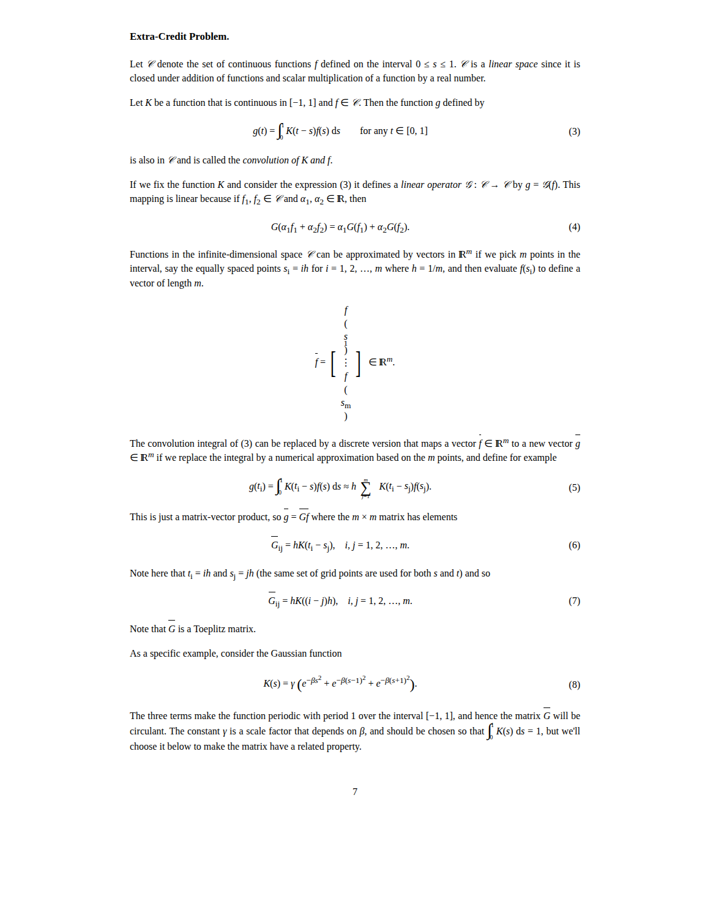Extra-Credit Problem.
Let 𝒞 denote the set of continuous functions f defined on the interval 0 ≤ s ≤ 1. 𝒞 is a linear space since it is closed under addition of functions and scalar multiplication of a function by a real number.
Let K be a function that is continuous in [−1, 1] and f ∈ 𝒞. Then the function g defined by
g(t) = ∫01 K(t − s)f(s) ds for any t ∈ [0, 1]
(3)
is also in 𝒞 and is called the convolution of K and f.
If we fix the function K and consider the expression (3) it defines a linear operator 𝒢 : 𝒞 → 𝒞 by g = 𝒢(f). This mapping is linear because if f1, f2 ∈ 𝒞 and α1, α2 ∈ R, then
G(α1f1 + α2f2) = α1G(f1) + α2G(f2).
(4)
Functions in the infinite-dimensional space 𝒞 can be approximated by vectors in Rm if we pick m points in the interval, say the equally spaced points si = ih for i = 1, 2, …, m where h = 1/m, and then evaluate f(si) to define a vector of length m.
f = [ f(s1) ⋮ f(sm) ] ∈ Rm.
The convolution integral of (3) can be replaced by a discrete version that maps a vector f ∈ Rm to a new vector g ∈ Rm if we replace the integral by a numerical approximation based on the m points, and define for example
g(ti) = ∫01 K(ti − s)f(s) ds ≈ h ∑j=1 m K(ti − sj)f(sj).
(5)
This is just a matrix-vector product, so g = Gf where the m × m matrix has elements
Gij = hK(ti − sj), i, j = 1, 2, …, m.
(6)
Note here that ti = ih and sj = jh (the same set of grid points are used for both s and t) and so
Gij = hK((i − j)h), i, j = 1, 2, …, m.
(7)
Note that G is a Toeplitz matrix.
As a specific example, consider the Gaussian function
K(s) = γ (e−βs2 + e−β(s−1)2 + e−β(s+1)2).
(8)
The three terms make the function periodic with period 1 over the interval [−1, 1], and hence the matrix G will be circulant. The constant γ is a scale factor that depends on β, and should be chosen so that ∫01 K(s) ds = 1, but we'll choose it below to make the matrix have a related property.
7